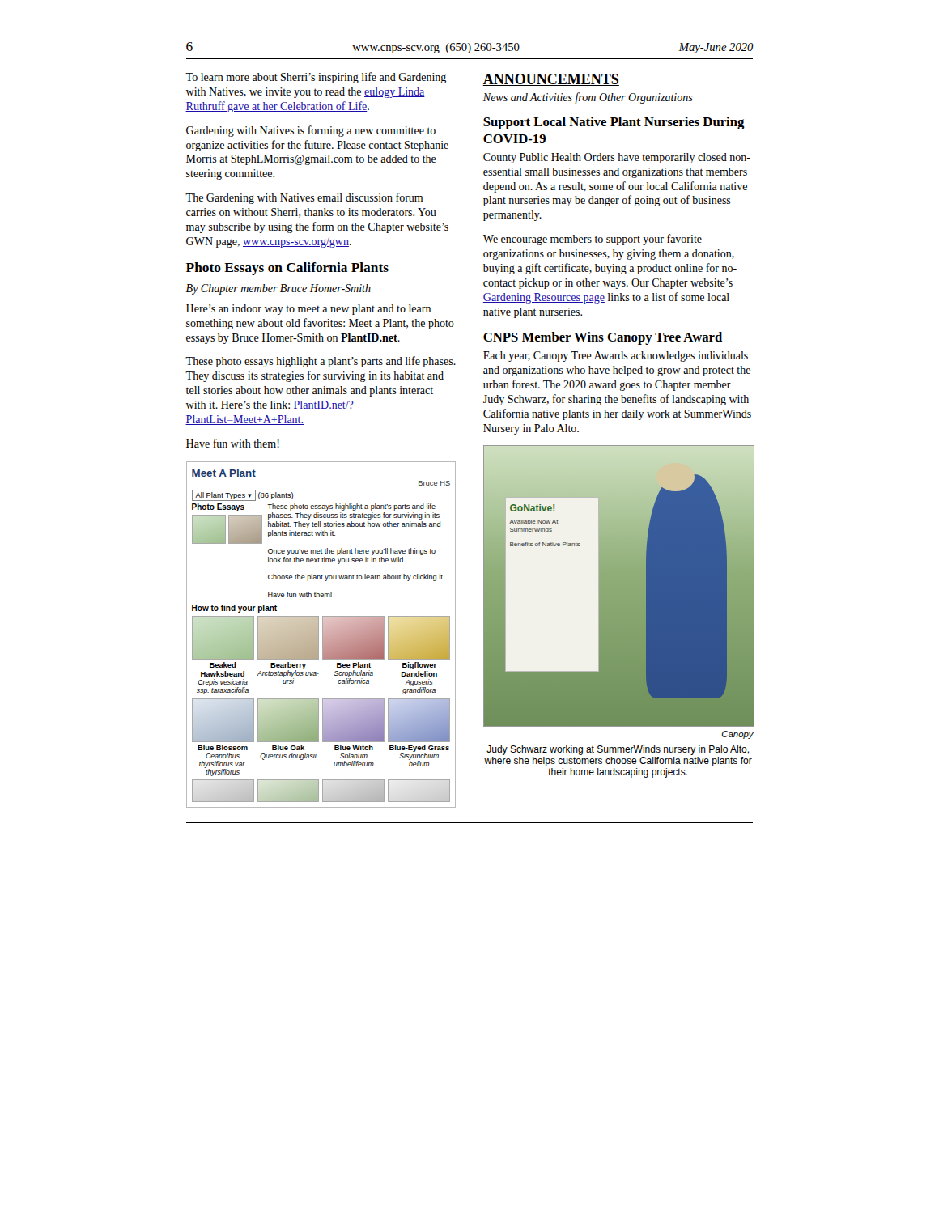6
www.cnps-scv.org (650) 260-3450
May-June 2020
To learn more about Sherri’s inspiring life and Gardening with Natives, we invite you to read the eulogy Linda Ruthruff gave at her Celebration of Life.
Gardening with Natives is forming a new committee to organize activities for the future. Please contact Stephanie Morris at StephLMorris@gmail.com to be added to the steering committee.
The Gardening with Natives email discussion forum carries on without Sherri, thanks to its moderators. You may subscribe by using the form on the Chapter website’s GWN page, www.cnps-scv.org/gwn.
Photo Essays on California Plants
By Chapter member Bruce Homer-Smith
Here’s an indoor way to meet a new plant and to learn something new about old favorites: Meet a Plant, the photo essays by Bruce Homer-Smith on PlantID.net.
These photo essays highlight a plant’s parts and life phases. They discuss its strategies for surviving in its habitat and tell stories about how other animals and plants interact with it. Here’s the link: PlantID.net/?PlantList=Meet+A+Plant.
Have fun with them!
Meet A Plant
Bruce HS
All Plant Types ▾ (86 plants)
Photo Essays
These photo essays highlight a plant’s parts and life phases. They discuss its strategies for surviving in its habitat. They tell stories about how other animals and plants interact with it.
Once you’ve met the plant here you’ll have things to look for the next time you see it in the wild.
Choose the plant you want to learn about by clicking it.
Have fun with them!
How to find your plant
Beaked Hawksbeard
Crepis vesicaria ssp. taraxacifolia
Bearberry
Arctostaphylos uva-ursi
Bee Plant
Scrophularia californica
Bigflower Dandelion
Agoseris grandiflora
Blue Blossom
Ceanothus thyrsiflorus var. thyrsiflorus
Blue Oak
Quercus douglasii
Blue Witch
Solanum umbelliferum
Blue-Eyed Grass
Sisyrinchium bellum
ANNOUNCEMENTS
News and Activities from Other Organizations
Support Local Native Plant Nurseries During COVID-19
County Public Health Orders have temporarily closed non-essential small businesses and organizations that members depend on. As a result, some of our local California native plant nurseries may be danger of going out of business permanently.
We encourage members to support your favorite organizations or businesses, by giving them a donation, buying a gift certificate, buying a product online for no-contact pickup or in other ways. Our Chapter website’s Gardening Resources page links to a list of some local native plant nurseries.
CNPS Member Wins Canopy Tree Award
Each year, Canopy Tree Awards acknowledges individuals and organizations who have helped to grow and protect the urban forest. The 2020 award goes to Chapter member Judy Schwarz, for sharing the benefits of landscaping with California native plants in her daily work at SummerWinds Nursery in Palo Alto.
GoNative!
Available Now At SummerWinds
Benefits of Native Plants
Canopy
Judy Schwarz working at SummerWinds nursery in Palo Alto, where she helps customers choose California native plants for their home landscaping projects.